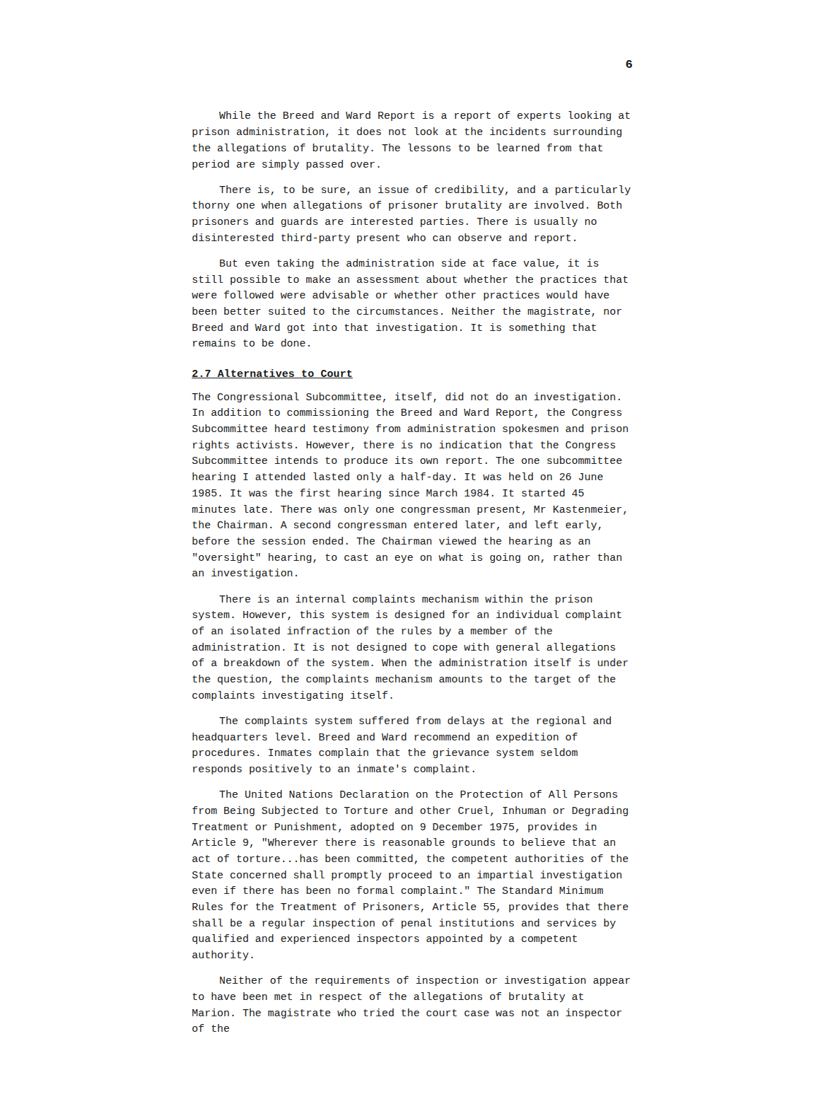6
While the Breed and Ward Report is a report of experts looking at prison administration, it does not look at the incidents surrounding the allegations of brutality. The lessons to be learned from that period are simply passed over.
There is, to be sure, an issue of credibility, and a particularly thorny one when allegations of prisoner brutality are involved. Both prisoners and guards are interested parties. There is usually no disinterested third-party present who can observe and report.
But even taking the administration side at face value, it is still possible to make an assessment about whether the practices that were followed were advisable or whether other practices would have been better suited to the circumstances. Neither the magistrate, nor Breed and Ward got into that investigation. It is something that remains to be done.
2.7 Alternatives to Court
The Congressional Subcommittee, itself, did not do an investigation. In addition to commissioning the Breed and Ward Report, the Congress Subcommittee heard testimony from administration spokesmen and prison rights activists. However, there is no indication that the Congress Subcommittee intends to produce its own report. The one subcommittee hearing I attended lasted only a half-day. It was held on 26 June 1985. It was the first hearing since March 1984. It started 45 minutes late. There was only one congressman present, Mr Kastenmeier, the Chairman. A second congressman entered later, and left early, before the session ended. The Chairman viewed the hearing as an "oversight" hearing, to cast an eye on what is going on, rather than an investigation.
There is an internal complaints mechanism within the prison system. However, this system is designed for an individual complaint of an isolated infraction of the rules by a member of the administration. It is not designed to cope with general allegations of a breakdown of the system. When the administration itself is under the question, the complaints mechanism amounts to the target of the complaints investigating itself.
The complaints system suffered from delays at the regional and headquarters level. Breed and Ward recommend an expedition of procedures. Inmates complain that the grievance system seldom responds positively to an inmate's complaint.
The United Nations Declaration on the Protection of All Persons from Being Subjected to Torture and other Cruel, Inhuman or Degrading Treatment or Punishment, adopted on 9 December 1975, provides in Article 9, "Wherever there is reasonable grounds to believe that an act of torture...has been committed, the competent authorities of the State concerned shall promptly proceed to an impartial investigation even if there has been no formal complaint." The Standard Minimum Rules for the Treatment of Prisoners, Article 55, provides that there shall be a regular inspection of penal institutions and services by qualified and experienced inspectors appointed by a competent authority.
Neither of the requirements of inspection or investigation appear to have been met in respect of the allegations of brutality at Marion. The magistrate who tried the court case was not an inspector of the